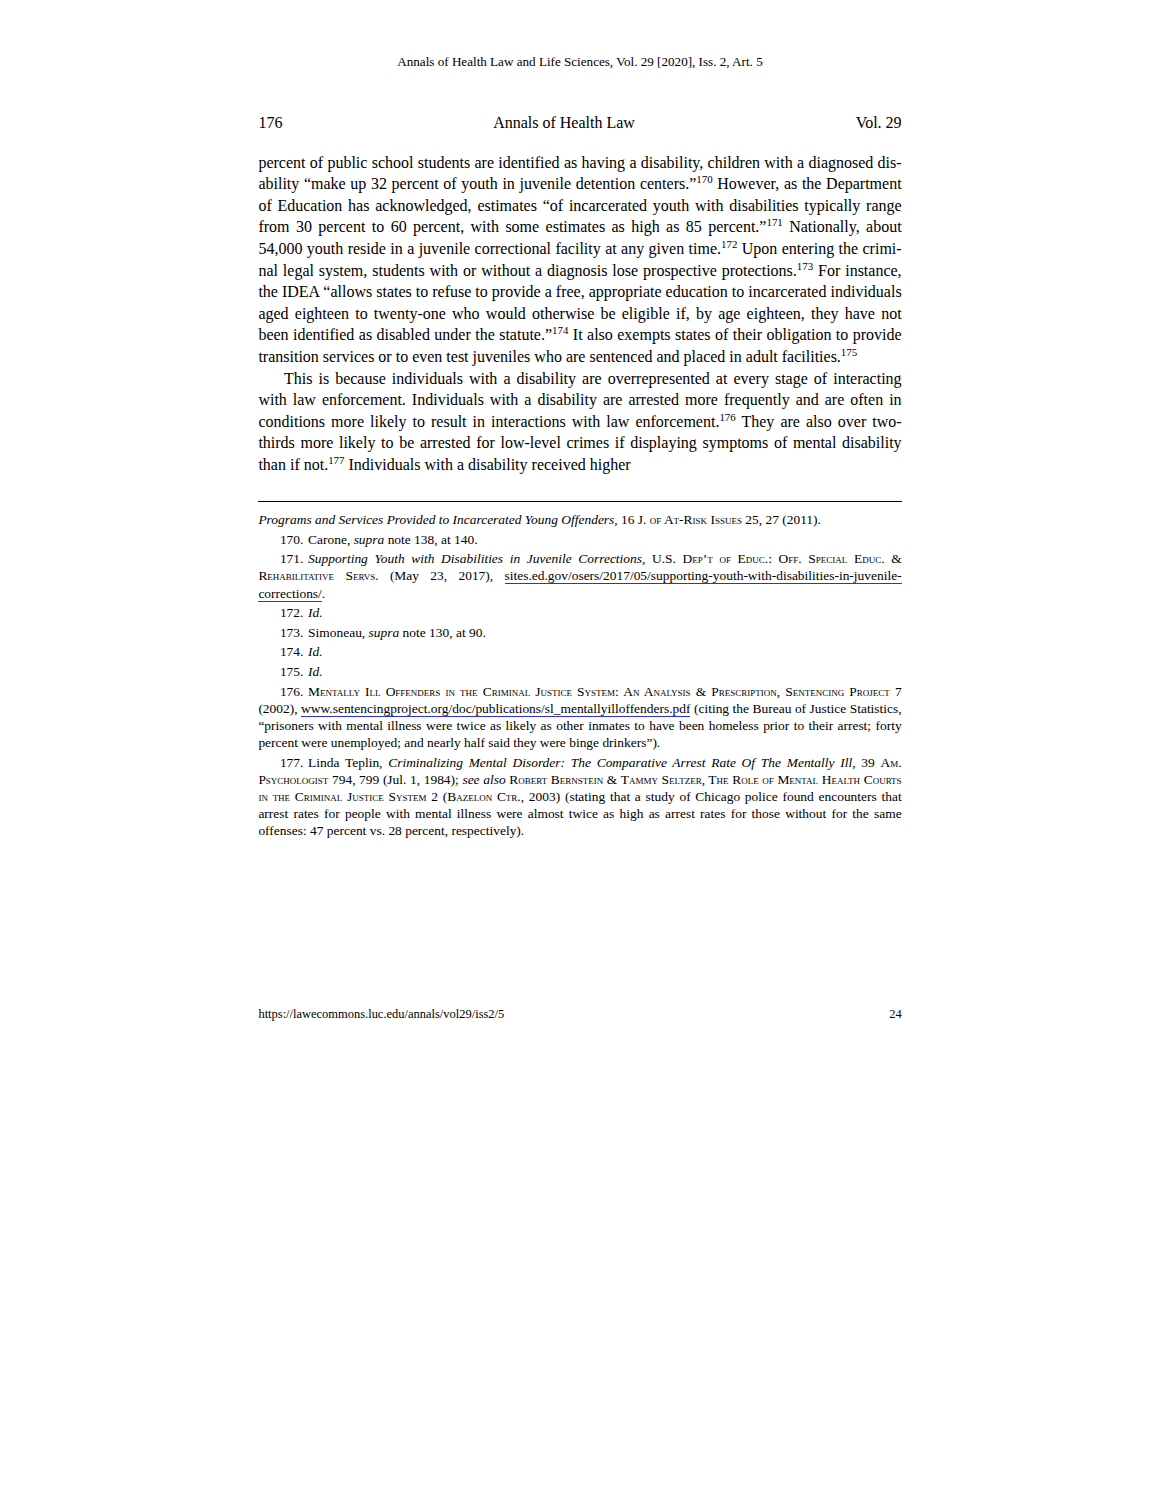Annals of Health Law and Life Sciences, Vol. 29 [2020], Iss. 2, Art. 5
176 Annals of Health Law Vol. 29
percent of public school students are identified as having a disability, children with a diagnosed disability “make up 32 percent of youth in juvenile detention centers.”170 However, as the Department of Education has acknowledged, estimates “of incarcerated youth with disabilities typically range from 30 percent to 60 percent, with some estimates as high as 85 percent.”171 Nationally, about 54,000 youth reside in a juvenile correctional facility at any given time.172 Upon entering the criminal legal system, students with or without a diagnosis lose prospective protections.173 For instance, the IDEA “allows states to refuse to provide a free, appropriate education to incarcerated individuals aged eighteen to twenty-one who would otherwise be eligible if, by age eighteen, they have not been identified as disabled under the statute.”174 It also exempts states of their obligation to provide transition services or to even test juveniles who are sentenced and placed in adult facilities.175
This is because individuals with a disability are overrepresented at every stage of interacting with law enforcement. Individuals with a disability are arrested more frequently and are often in conditions more likely to result in interactions with law enforcement.176 They are also over two-thirds more likely to be arrested for low-level crimes if displaying symptoms of mental disability than if not.177 Individuals with a disability received higher
Programs and Services Provided to Incarcerated Young Offenders, 16 J. of At-Risk Issues 25, 27 (2011).
170. Carone, supra note 138, at 140.
171. Supporting Youth with Disabilities in Juvenile Corrections, U.S. Dep’t of Educ.: Off. Special Educ. & Rehabilitative Servs. (May 23, 2017), sites.ed.gov/osers/2017/05/supporting-youth-with-disabilities-in-juvenile-corrections/.
172. Id.
173. Simoneau, supra note 130, at 90.
174. Id.
175. Id.
176. Mentally Ill Offenders in the Criminal Justice System: An Analysis & Prescription, Sentencing Project 7 (2002), www.sentencingproject.org/doc/publications/sl_mentallyilloffenders.pdf (citing the Bureau of Justice Statistics, “prisoners with mental illness were twice as likely as other inmates to have been homeless prior to their arrest; forty percent were unemployed; and nearly half said they were binge drinkers”).
177. Linda Teplin, Criminalizing Mental Disorder: The Comparative Arrest Rate Of The Mentally Ill, 39 Am. Psychologist 794, 799 (Jul. 1, 1984); see also Robert Bernstein & Tammy Seltzer, The Role of Mental Health Courts in the Criminal Justice System 2 (Bazelon Ctr., 2003) (stating that a study of Chicago police found encounters that arrest rates for people with mental illness were almost twice as high as arrest rates for those without for the same offenses: 47 percent vs. 28 percent, respectively).
https://lawecommons.luc.edu/annals/vol29/iss2/5 24